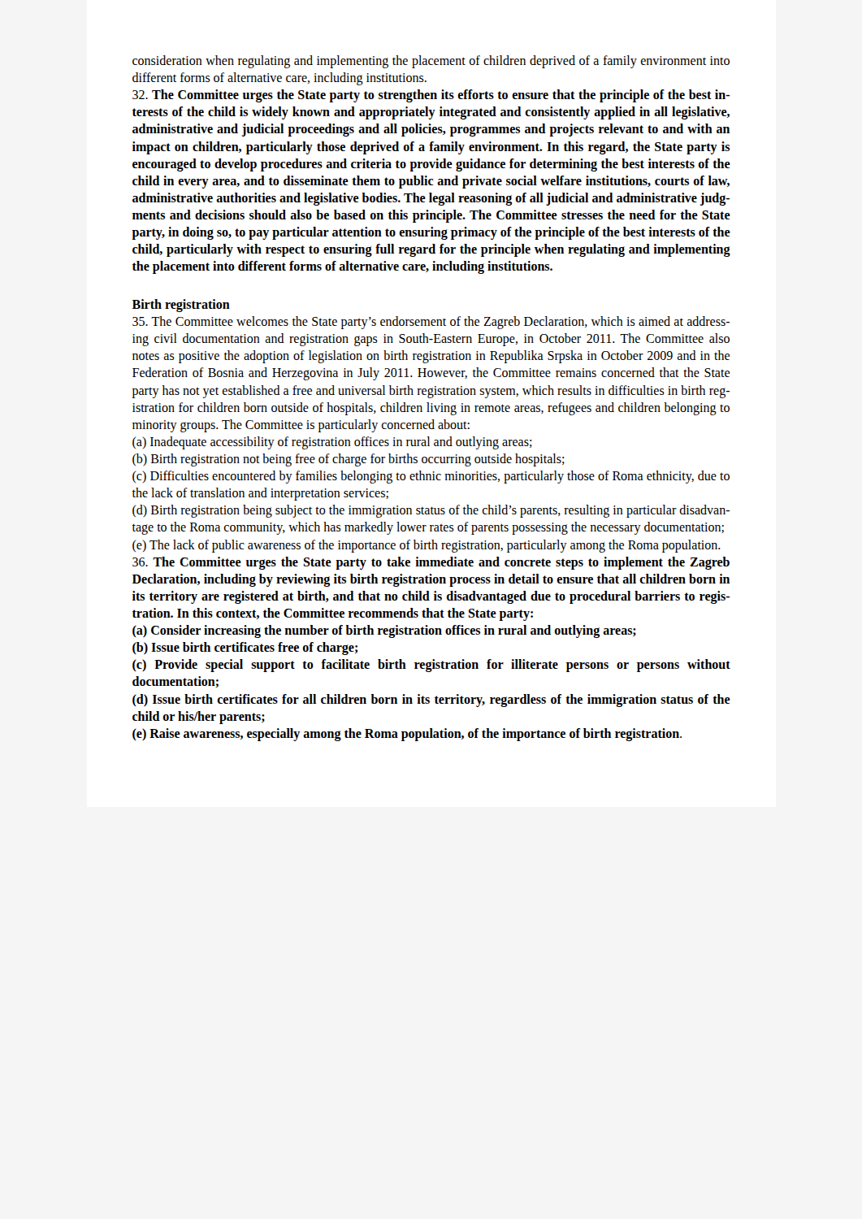consideration when regulating and implementing the placement of children deprived of a family environment into different forms of alternative care, including institutions.
32. The Committee urges the State party to strengthen its efforts to ensure that the principle of the best interests of the child is widely known and appropriately integrated and consistently applied in all legislative, administrative and judicial proceedings and all policies, programmes and projects relevant to and with an impact on children, particularly those deprived of a family environment. In this regard, the State party is encouraged to develop procedures and criteria to provide guidance for determining the best interests of the child in every area, and to disseminate them to public and private social welfare institutions, courts of law, administrative authorities and legislative bodies. The legal reasoning of all judicial and administrative judgments and decisions should also be based on this principle. The Committee stresses the need for the State party, in doing so, to pay particular attention to ensuring primacy of the principle of the best interests of the child, particularly with respect to ensuring full regard for the principle when regulating and implementing the placement into different forms of alternative care, including institutions.
Birth registration
35. The Committee welcomes the State party’s endorsement of the Zagreb Declaration, which is aimed at addressing civil documentation and registration gaps in South-Eastern Europe, in October 2011. The Committee also notes as positive the adoption of legislation on birth registration in Republika Srpska in October 2009 and in the Federation of Bosnia and Herzegovina in July 2011. However, the Committee remains concerned that the State party has not yet established a free and universal birth registration system, which results in difficulties in birth registration for children born outside of hospitals, children living in remote areas, refugees and children belonging to minority groups. The Committee is particularly concerned about:
(a) Inadequate accessibility of registration offices in rural and outlying areas;
(b) Birth registration not being free of charge for births occurring outside hospitals;
(c) Difficulties encountered by families belonging to ethnic minorities, particularly those of Roma ethnicity, due to the lack of translation and interpretation services;
(d) Birth registration being subject to the immigration status of the child’s parents, resulting in particular disadvantage to the Roma community, which has markedly lower rates of parents possessing the necessary documentation;
(e) The lack of public awareness of the importance of birth registration, particularly among the Roma population.
36. The Committee urges the State party to take immediate and concrete steps to implement the Zagreb Declaration, including by reviewing its birth registration process in detail to ensure that all children born in its territory are registered at birth, and that no child is disadvantaged due to procedural barriers to registration. In this context, the Committee recommends that the State party:
(a) Consider increasing the number of birth registration offices in rural and outlying areas;
(b) Issue birth certificates free of charge;
(c) Provide special support to facilitate birth registration for illiterate persons or persons without documentation;
(d) Issue birth certificates for all children born in its territory, regardless of the immigration status of the child or his/her parents;
(e) Raise awareness, especially among the Roma population, of the importance of birth registration.